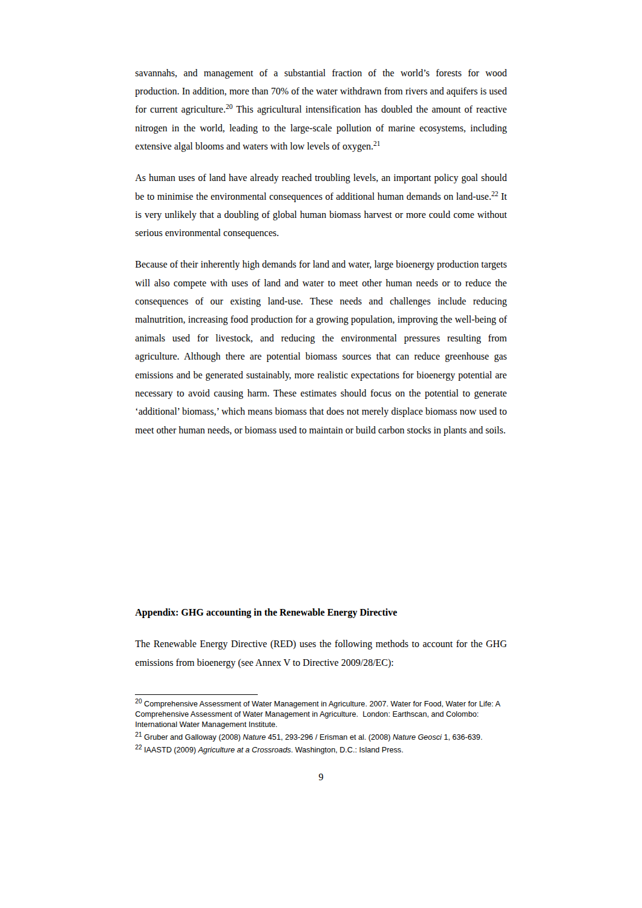savannahs, and management of a substantial fraction of the world’s forests for wood production. In addition, more than 70% of the water withdrawn from rivers and aquifers is used for current agriculture.20 This agricultural intensification has doubled the amount of reactive nitrogen in the world, leading to the large-scale pollution of marine ecosystems, including extensive algal blooms and waters with low levels of oxygen.21
As human uses of land have already reached troubling levels, an important policy goal should be to minimise the environmental consequences of additional human demands on land-use.22 It is very unlikely that a doubling of global human biomass harvest or more could come without serious environmental consequences.
Because of their inherently high demands for land and water, large bioenergy production targets will also compete with uses of land and water to meet other human needs or to reduce the consequences of our existing land-use. These needs and challenges include reducing malnutrition, increasing food production for a growing population, improving the well-being of animals used for livestock, and reducing the environmental pressures resulting from agriculture. Although there are potential biomass sources that can reduce greenhouse gas emissions and be generated sustainably, more realistic expectations for bioenergy potential are necessary to avoid causing harm. These estimates should focus on the potential to generate ‘additional’ biomass,’ which means biomass that does not merely displace biomass now used to meet other human needs, or biomass used to maintain or build carbon stocks in plants and soils.
Appendix: GHG accounting in the Renewable Energy Directive
The Renewable Energy Directive (RED) uses the following methods to account for the GHG emissions from bioenergy (see Annex V to Directive 2009/28/EC):
20 Comprehensive Assessment of Water Management in Agriculture. 2007. Water for Food, Water for Life: A Comprehensive Assessment of Water Management in Agriculture. London: Earthscan, and Colombo: International Water Management Institute.
21 Gruber and Galloway (2008) Nature 451, 293-296 / Erisman et al. (2008) Nature Geosci 1, 636-639.
22 IAASTD (2009) Agriculture at a Crossroads. Washington, D.C.: Island Press.
9